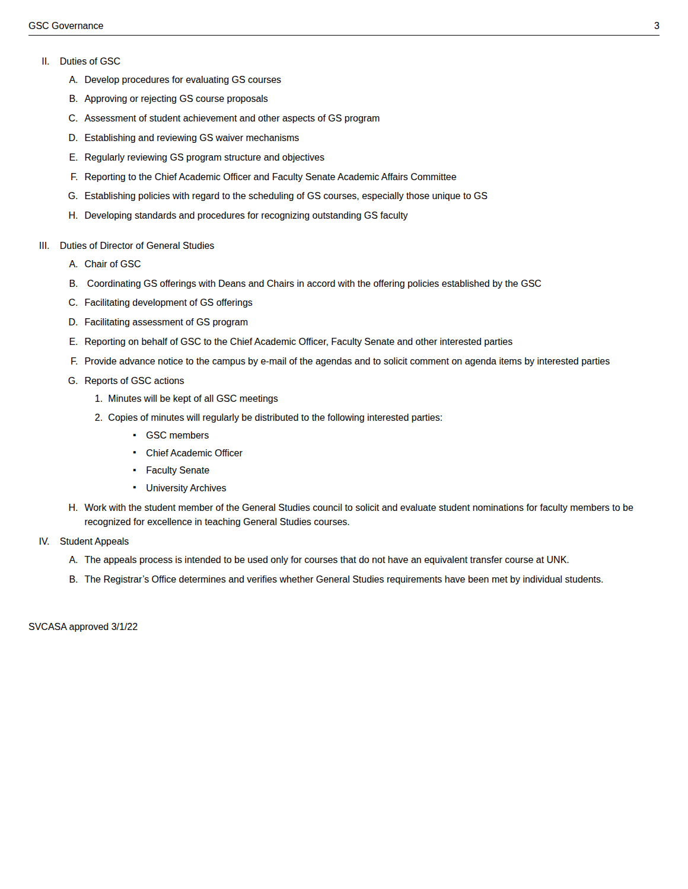GSC Governance 3
Duties of GSC
Develop procedures for evaluating GS courses
Approving or rejecting GS course proposals
Assessment of student achievement and other aspects of GS program
Establishing and reviewing GS waiver mechanisms
Regularly reviewing GS program structure and objectives
Reporting to the Chief Academic Officer and Faculty Senate Academic Affairs Committee
Establishing policies with regard to the scheduling of GS courses, especially those unique to GS
Developing standards and procedures for recognizing outstanding GS faculty
Duties of Director of General Studies
Chair of GSC
Coordinating GS offerings with Deans and Chairs in accord with the offering policies established by the GSC
Facilitating development of GS offerings
Facilitating assessment of GS program
Reporting on behalf of GSC to the Chief Academic Officer, Faculty Senate and other interested parties
Provide advance notice to the campus by e-mail of the agendas and to solicit comment on agenda items by interested parties
Reports of GSC actions
Minutes will be kept of all GSC meetings
Copies of minutes will regularly be distributed to the following interested parties:
GSC members
Chief Academic Officer
Faculty Senate
University Archives
Work with the student member of the General Studies council to solicit and evaluate student nominations for faculty members to be recognized for excellence in teaching General Studies courses.
Student Appeals
The appeals process is intended to be used only for courses that do not have an equivalent transfer course at UNK.
The Registrar’s Office determines and verifies whether General Studies requirements have been met by individual students.
SVCASA approved 3/1/22